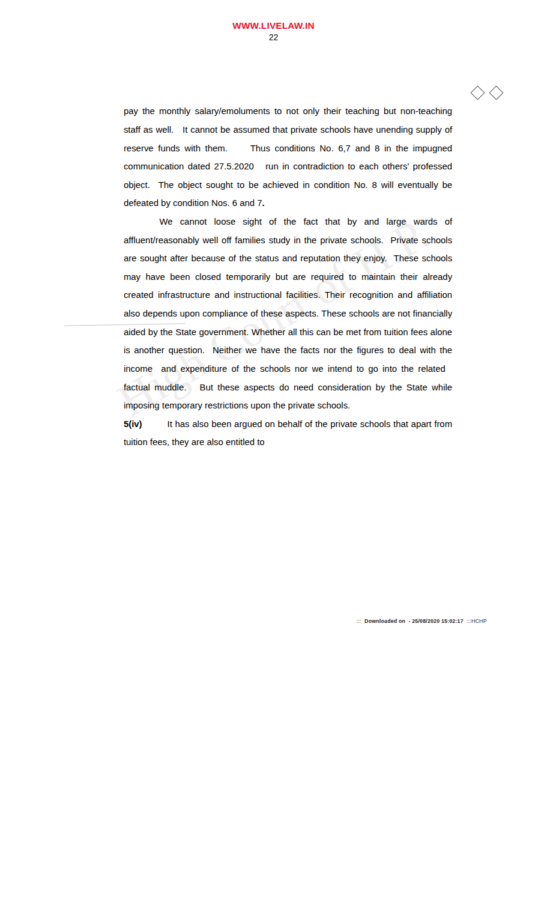WWW.LIVELAW.IN
22
High Court of H.P.
pay the monthly salary/emoluments to not only their teaching but non-teaching staff as well. It cannot be assumed that private schools have unending supply of reserve funds with them. Thus conditions No. 6,7 and 8 in the impugned communication dated 27.5.2020 run in contradiction to each others’ professed object. The object sought to be achieved in condition No. 8 will eventually be defeated by condition Nos. 6 and 7.
We cannot loose sight of the fact that by and large wards of affluent/reasonably well off families study in the private schools. Private schools are sought after because of the status and reputation they enjoy. These schools may have been closed temporarily but are required to maintain their already created infrastructure and instructional facilities. Their recognition and affiliation also depends upon compliance of these aspects. These schools are not financially aided by the State government. Whether all this can be met from tuition fees alone is another question. Neither we have the facts nor the figures to deal with the income and expenditure of the schools nor we intend to go into the related factual muddle. But these aspects do need consideration by the State while imposing temporary restrictions upon the private schools.
5(iv) It has also been argued on behalf of the private schools that apart from tuition fees, they are also entitled to
::: Downloaded on - 25/08/2020 15:02:17 :::HCHP